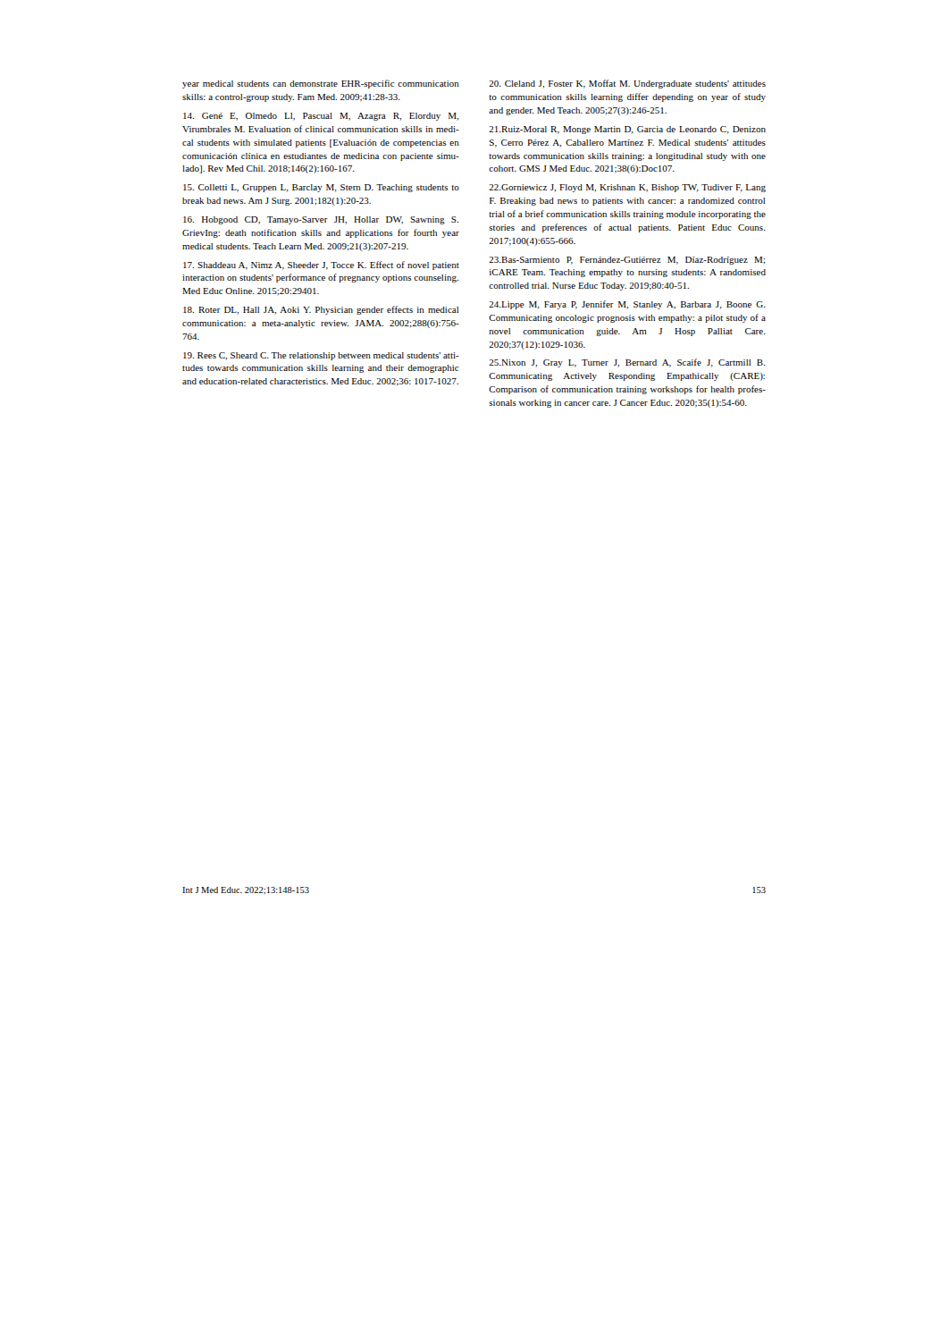year medical students can demonstrate EHR-specific communication skills: a control-group study. Fam Med. 2009;41:28-33.
14. Gené E, Olmedo Ll, Pascual M, Azagra R, Elorduy M, Virumbrales M. Evaluation of clinical communication skills in medical students with simulated patients [Evaluación de competencias en comunicación clínica en estudiantes de medicina con paciente simulado]. Rev Med Chil. 2018;146(2):160-167.
15. Colletti L, Gruppen L, Barclay M, Stern D. Teaching students to break bad news. Am J Surg. 2001;182(1):20-23.
16. Hobgood CD, Tamayo-Sarver JH, Hollar DW, Sawning S. GrievIng: death notification skills and applications for fourth year medical students. Teach Learn Med. 2009;21(3):207-219.
17. Shaddeau A, Nimz A, Sheeder J, Tocce K. Effect of novel patient interaction on students' performance of pregnancy options counseling. Med Educ Online. 2015;20:29401.
18. Roter DL, Hall JA, Aoki Y. Physician gender effects in medical communication: a meta-analytic review. JAMA. 2002;288(6):756-764.
19. Rees C, Sheard C. The relationship between medical students' attitudes towards communication skills learning and their demographic and education-related characteristics. Med Educ. 2002;36: 1017-1027.
20. Cleland J, Foster K, Moffat M. Undergraduate students' attitudes to communication skills learning differ depending on year of study and gender. Med Teach. 2005;27(3):246-251.
21.Ruiz-Moral R, Monge Martin D, Garcia de Leonardo C, Denizon S, Cerro Pérez A, Caballero Martínez F. Medical students' attitudes towards communication skills training: a longitudinal study with one cohort. GMS J Med Educ. 2021;38(6):Doc107.
22.Gorniewicz J, Floyd M, Krishnan K, Bishop TW, Tudiver F, Lang F. Breaking bad news to patients with cancer: a randomized control trial of a brief communication skills training module incorporating the stories and preferences of actual patients. Patient Educ Couns. 2017;100(4):655-666.
23.Bas-Sarmiento P, Fernández-Gutiérrez M, Díaz-Rodríguez M; iCARE Team. Teaching empathy to nursing students: A randomised controlled trial. Nurse Educ Today. 2019;80:40-51.
24.Lippe M, Farya P, Jennifer M, Stanley A, Barbara J, Boone G. Communicating oncologic prognosis with empathy: a pilot study of a novel communication guide. Am J Hosp Palliat Care. 2020;37(12):1029-1036.
25.Nixon J, Gray L, Turner J, Bernard A, Scaife J, Cartmill B. Communicating Actively Responding Empathically (CARE): Comparison of communication training workshops for health professionals working in cancer care. J Cancer Educ. 2020;35(1):54-60.
Int J Med Educ. 2022;13:148-153
153